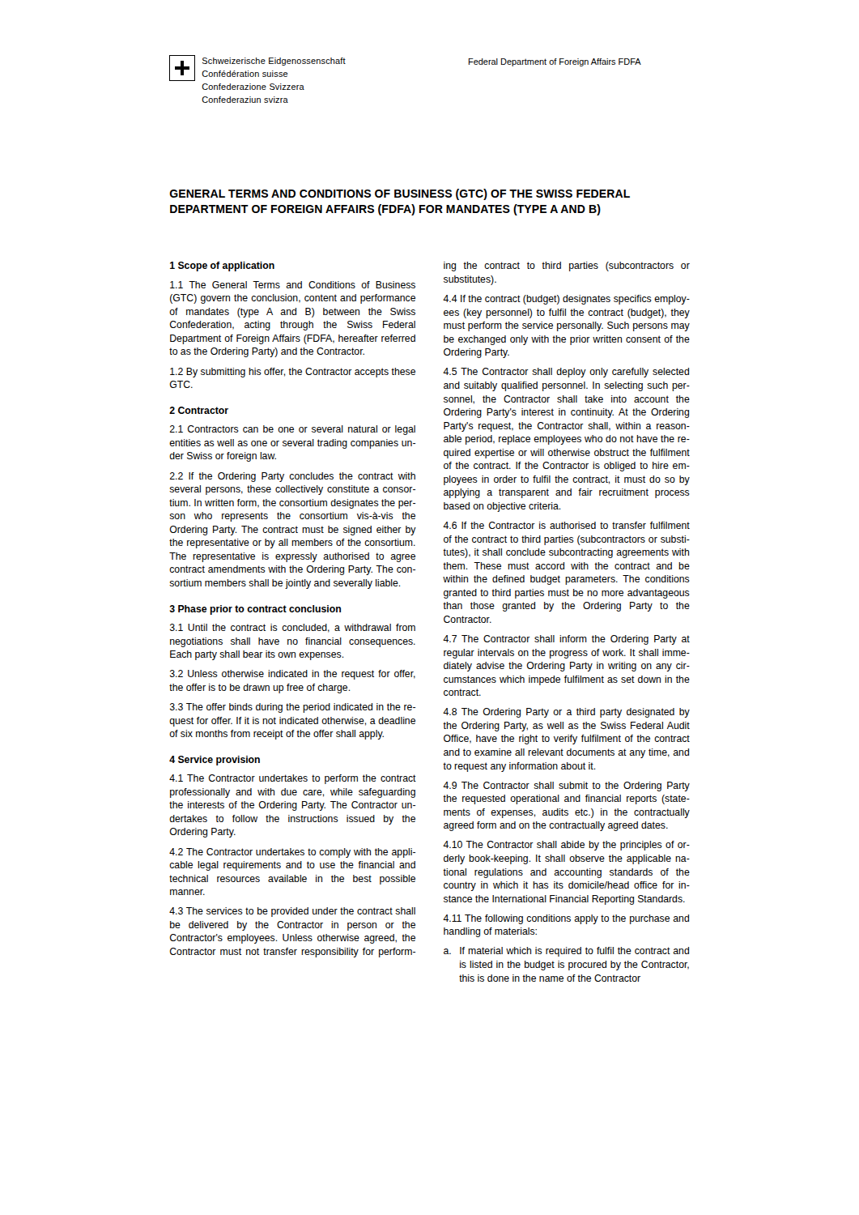Schweizerische Eidgenossenschaft
Confédération suisse
Confederazione Svizzera
Confederaziun svizra
Federal Department of Foreign Affairs FDFA
General terms and conditions of business (GTC) of the Swiss Federal Department of Foreign Affairs (FDFA) for mandates (type A and B)
1 Scope of application
1.1 The General Terms and Conditions of Business (GTC) govern the conclusion, content and performance of mandates (type A and B) between the Swiss Confederation, acting through the Swiss Federal Department of Foreign Affairs (FDFA, hereafter referred to as the Ordering Party) and the Contractor.
1.2 By submitting his offer, the Contractor accepts these GTC.
2 Contractor
2.1 Contractors can be one or several natural or legal entities as well as one or several trading companies under Swiss or foreign law.
2.2 If the Ordering Party concludes the contract with several persons, these collectively constitute a consortium. In written form, the consortium designates the person who represents the consortium vis-à-vis the Ordering Party. The contract must be signed either by the representative or by all members of the consortium. The representative is expressly authorised to agree contract amendments with the Ordering Party. The consortium members shall be jointly and severally liable.
3 Phase prior to contract conclusion
3.1 Until the contract is concluded, a withdrawal from negotiations shall have no financial consequences. Each party shall bear its own expenses.
3.2 Unless otherwise indicated in the request for offer, the offer is to be drawn up free of charge.
3.3 The offer binds during the period indicated in the request for offer. If it is not indicated otherwise, a deadline of six months from receipt of the offer shall apply.
4 Service provision
4.1 The Contractor undertakes to perform the contract professionally and with due care, while safeguarding the interests of the Ordering Party. The Contractor undertakes to follow the instructions issued by the Ordering Party.
4.2 The Contractor undertakes to comply with the applicable legal requirements and to use the financial and technical resources available in the best possible manner.
4.3 The services to be provided under the contract shall be delivered by the Contractor in person or the Contractor's employees. Unless otherwise agreed, the Contractor must not transfer responsibility for performing the contract to third parties (subcontractors or substitutes).
4.4 If the contract (budget) designates specifics employees (key personnel) to fulfil the contract (budget), they must perform the service personally. Such persons may be exchanged only with the prior written consent of the Ordering Party.
4.5 The Contractor shall deploy only carefully selected and suitably qualified personnel. In selecting such personnel, the Contractor shall take into account the Ordering Party's interest in continuity. At the Ordering Party's request, the Contractor shall, within a reasonable period, replace employees who do not have the required expertise or will otherwise obstruct the fulfilment of the contract. If the Contractor is obliged to hire employees in order to fulfil the contract, it must do so by applying a transparent and fair recruitment process based on objective criteria.
4.6 If the Contractor is authorised to transfer fulfilment of the contract to third parties (subcontractors or substitutes), it shall conclude subcontracting agreements with them. These must accord with the contract and be within the defined budget parameters. The conditions granted to third parties must be no more advantageous than those granted by the Ordering Party to the Contractor.
4.7 The Contractor shall inform the Ordering Party at regular intervals on the progress of work. It shall immediately advise the Ordering Party in writing on any circumstances which impede fulfilment as set down in the contract.
4.8 The Ordering Party or a third party designated by the Ordering Party, as well as the Swiss Federal Audit Office, have the right to verify fulfilment of the contract and to examine all relevant documents at any time, and to request any information about it.
4.9 The Contractor shall submit to the Ordering Party the requested operational and financial reports (statements of expenses, audits etc.) in the contractually agreed form and on the contractually agreed dates.
4.10 The Contractor shall abide by the principles of orderly book-keeping. It shall observe the applicable national regulations and accounting standards of the country in which it has its domicile/head office for instance the International Financial Reporting Standards.
4.11 The following conditions apply to the purchase and handling of materials:
a.
If material which is required to fulfil the contract and is listed in the budget is procured by the Contractor, this is done in the name of the Contractor